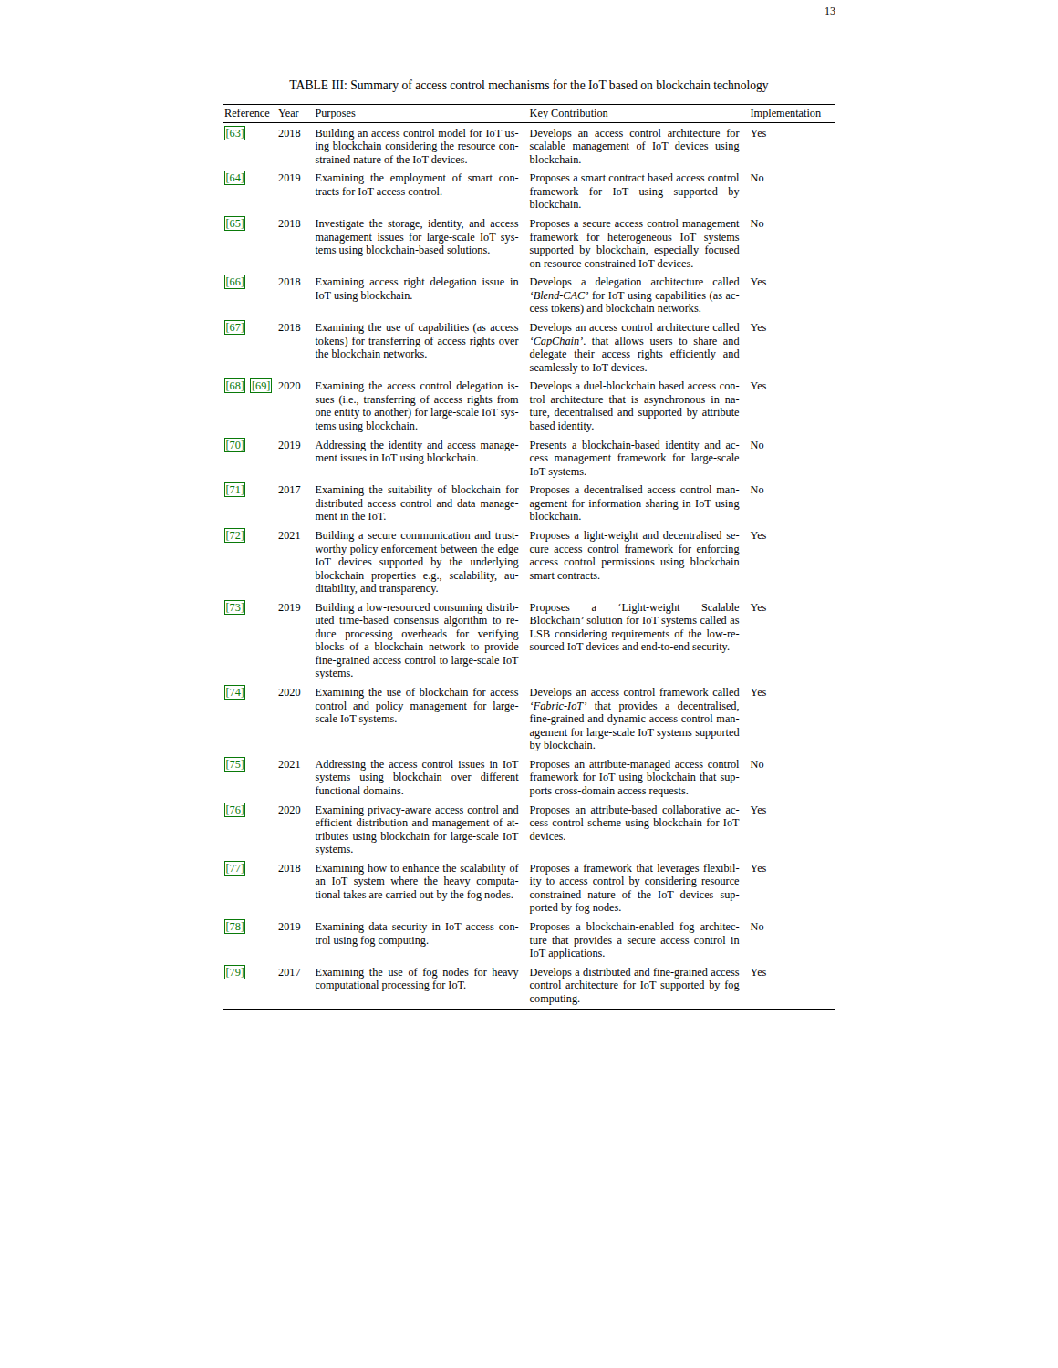13
TABLE III: Summary of access control mechanisms for the IoT based on blockchain technology
| Reference | Year | Purposes | Key Contribution | Implementation |
| --- | --- | --- | --- | --- |
| [63] | 2018 | Building an access control model for IoT using blockchain considering the resource constrained nature of the IoT devices. | Develops an access control architecture for scalable management of IoT devices using blockchain. | Yes |
| [64] | 2019 | Examining the employment of smart contracts for IoT access control. | Proposes a smart contract based access control framework for IoT using supported by blockchain. | No |
| [65] | 2018 | Investigate the storage, identity, and access management issues for large-scale IoT systems using blockchain-based solutions. | Proposes a secure access control management framework for heterogeneous IoT systems supported by blockchain, especially focused on resource constrained IoT devices. | No |
| [66] | 2018 | Examining access right delegation issue in IoT using blockchain. | Develops a delegation architecture called ‘Blend-CAC’ for IoT using capabilities (as access tokens) and blockchain networks. | Yes |
| [67] | 2018 | Examining the use of capabilities (as access tokens) for transferring of access rights over the blockchain networks. | Develops an access control architecture called ‘CapChain’ . that allows users to share and delegate their access rights efficiently and seamlessly to IoT devices. | Yes |
| [68] [69] | 2020 | Examining the access control delegation issues (i.e., transferring of access rights from one entity to another) for large-scale IoT systems using blockchain. | Develops a duel-blockchain based access control architecture that is asynchronous in nature, decentralised and supported by attribute based identity. | Yes |
| [70] | 2019 | Addressing the identity and access management issues in IoT using blockchain. | Presents a blockchain-based identity and access management framework for large-scale IoT systems. | No |
| [71] | 2017 | Examining the suitability of blockchain for distributed access control and data management in the IoT. | Proposes a decentralised access control management for information sharing in IoT using blockchain. | No |
| [72] | 2021 | Building a secure communication and trustworthy policy enforcement between the edge IoT devices supported by the underlying blockchain properties e.g., scalability, auditability, and transparency. | Proposes a light-weight and decentralised secure access control framework for enforcing access control permissions using blockchain smart contracts. | Yes |
| [73] | 2019 | Building a low-resourced consuming distributed time-based consensus algorithm to reduce processing overheads for verifying blocks of a blockchain network to provide fine-grained access control to large-scale IoT systems. | Proposes a ‘Light-weight Scalable Blockchain’ solution for IoT systems called as LSB considering requirements of the low-resourced IoT devices and end-to-end security. | Yes |
| [74] | 2020 | Examining the use of blockchain for access control and policy management for large-scale IoT systems. | Develops an access control framework called ‘Fabric-IoT’ that provides a decentralised, fine-grained and dynamic access control management for large-scale IoT systems supported by blockchain. | Yes |
| [75] | 2021 | Addressing the access control issues in IoT systems using blockchain over different functional domains. | Proposes an attribute-managed access control framework for IoT using blockchain that supports cross-domain access requests. | No |
| [76] | 2020 | Examining privacy-aware access control and efficient distribution and management of attributes using blockchain for large-scale IoT systems. | Proposes an attribute-based collaborative access control scheme using blockchain for IoT devices. | Yes |
| [77] | 2018 | Examining how to enhance the scalability of an IoT system where the heavy computational takes are carried out by the fog nodes. | Proposes a framework that leverages flexibility to access control by considering resource constrained nature of the IoT devices supported by fog nodes. | Yes |
| [78] | 2019 | Examining data security in IoT access control using fog computing. | Proposes a blockchain-enabled fog architecture that provides a secure access control in IoT applications. | No |
| [79] | 2017 | Examining the use of fog nodes for heavy computational processing for IoT. | Develops a distributed and fine-grained access control architecture for IoT supported by fog computing. | Yes |